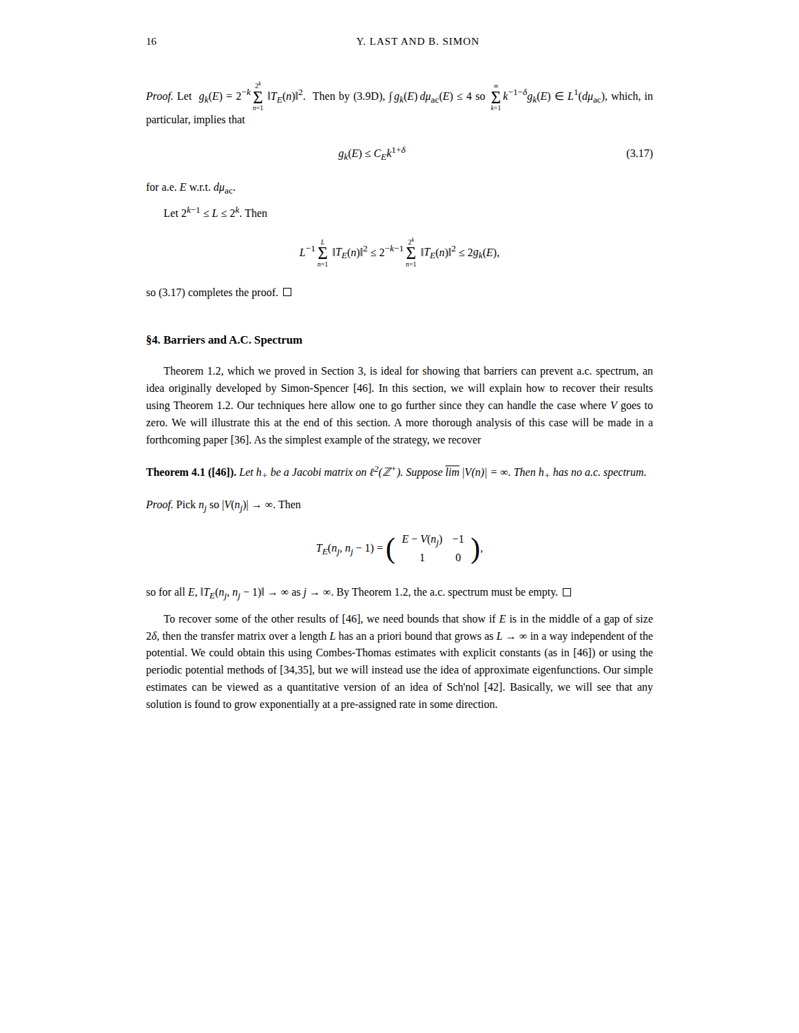16 Y. LAST AND B. SIMON
Proof. Let gk(E) = 2−k2k Σn=1 ‖TE(n)‖2. Then by (3.9D), ∫ gk(E) dμac(E) ≤ 4 so ∞Σk=1 k−1−δgk(E) ∈ L1(dμac), which, in particular, implies that
gk(E) ≤ CEk1+δ (3.17)
for a.e. E w.r.t. dμac.
Let 2k−1 ≤ L ≤ 2k. Then
L−1LΣn=1 ‖TE(n)‖2 ≤ 2−k−12k Σn=1 ‖TE(n)‖2 ≤ 2gk(E),
so (3.17) completes the proof.
§4. Barriers and A.C. Spectrum
Theorem 1.2, which we proved in Section 3, is ideal for showing that barriers can prevent a.c. spectrum, an idea originally developed by Simon-Spencer [46]. In this section, we will explain how to recover their results using Theorem 1.2. Our techniques here allow one to go further since they can handle the case where V goes to zero. We will illustrate this at the end of this section. A more thorough analysis of this case will be made in a forthcoming paper [36]. As the simplest example of the strategy, we recover
Theorem 4.1 ([46]). Let h+ be a Jacobi matrix on ℓ2(ℤ+). Suppose lim |V(n)| = ∞. Then h+ has no a.c. spectrum.
Proof. Pick nj so |V(nj)| → ∞. Then
TE(nj, nj − 1) = (
| E − V ( n j ) | −1 |
| 1 | 0 |
) ,
so for all E, ‖TE(nj, nj − 1)‖ → ∞ as j → ∞. By Theorem 1.2, the a.c. spectrum must be empty.
To recover some of the other results of [46], we need bounds that show if E is in the middle of a gap of size 2δ, then the transfer matrix over a length L has an a priori bound that grows as L → ∞ in a way independent of the potential. We could obtain this using Combes-Thomas estimates with explicit constants (as in [46]) or using the periodic potential methods of [34,35], but we will instead use the idea of approximate eigenfunctions. Our simple estimates can be viewed as a quantitative version of an idea of Sch'nol [42]. Basically, we will see that any solution is found to grow exponentially at a pre-assigned rate in some direction.